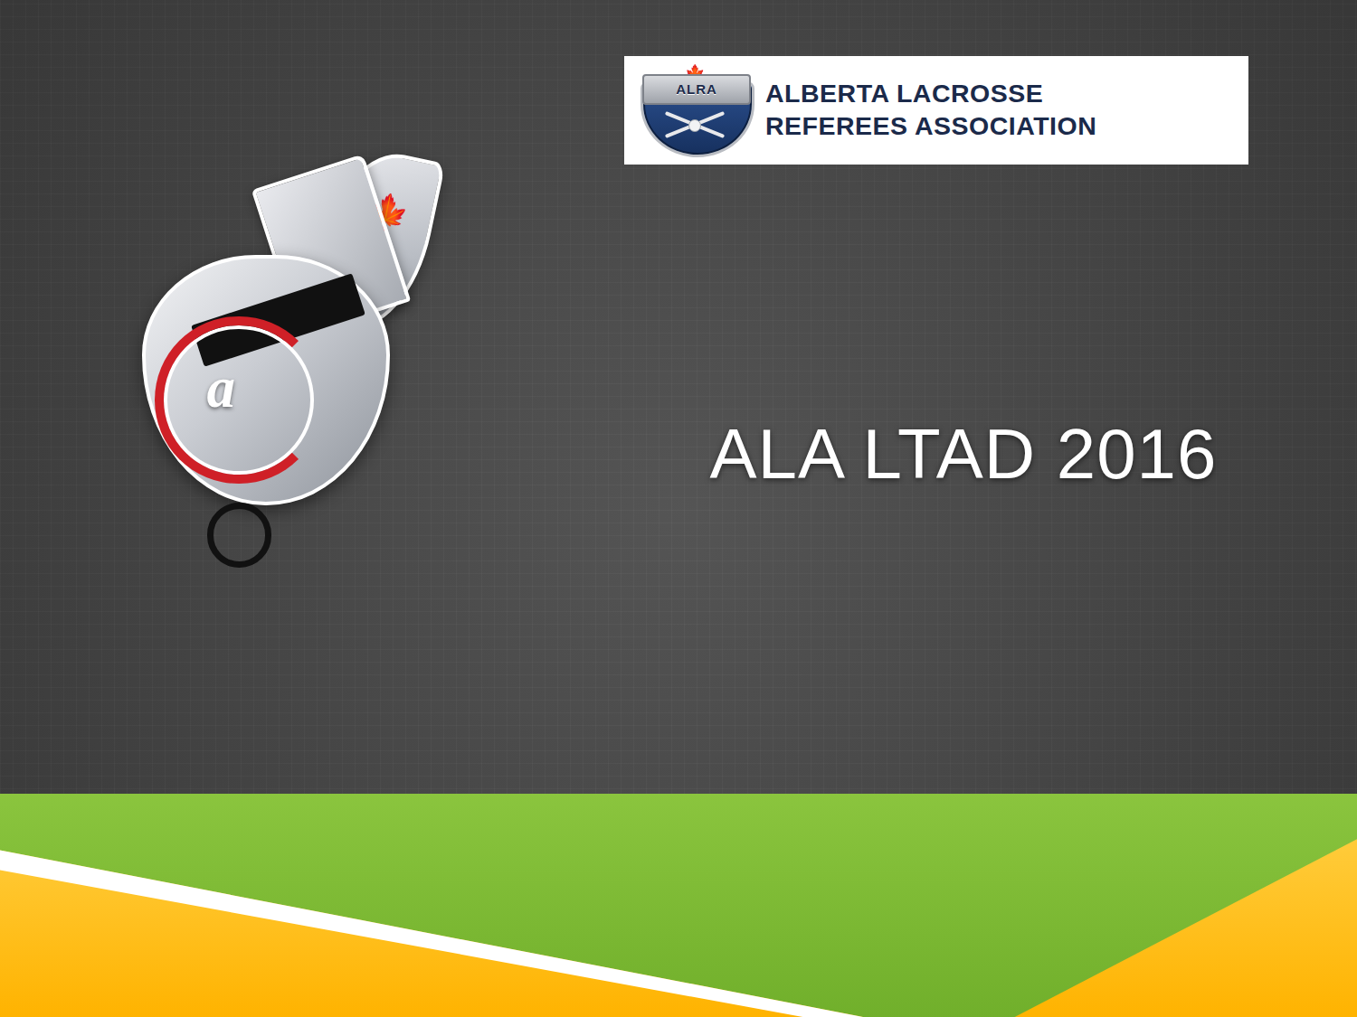🍁
ALRA
Alberta Lacrosse
Referees Association
🍁
a
ALA LTAD 2016